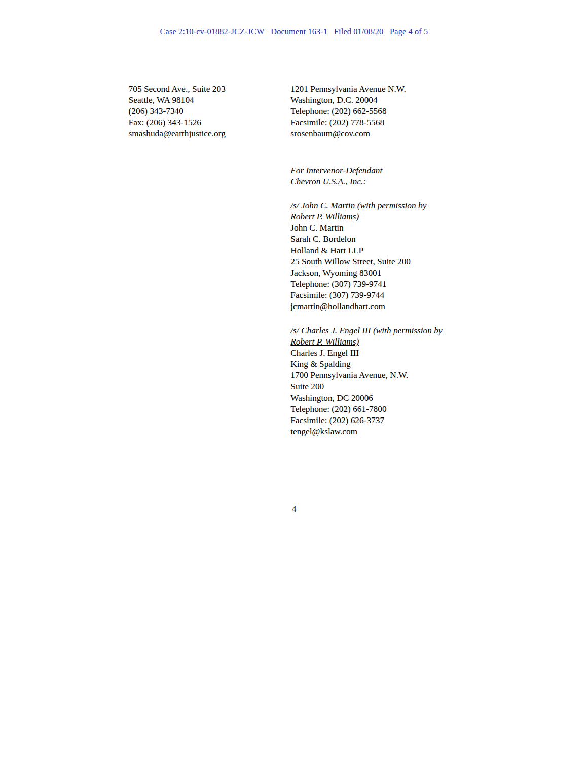Case 2:10-cv-01882-JCZ-JCW Document 163-1 Filed 01/08/20 Page 4 of 5
705 Second Ave., Suite 203
Seattle, WA 98104
(206) 343-7340
Fax: (206) 343-1526
smashuda@earthjustice.org
1201 Pennsylvania Avenue N.W.
Washington, D.C. 20004
Telephone: (202) 662-5568
Facsimile: (202) 778-5568
srosenbaum@cov.com
For Intervenor-Defendant
Chevron U.S.A., Inc.:
/s/ John C. Martin (with permission by
Robert P. Williams)
John C. Martin
Sarah C. Bordelon
Holland & Hart LLP
25 South Willow Street, Suite 200
Jackson, Wyoming 83001
Telephone: (307) 739-9741
Facsimile: (307) 739-9744
jcmartin@hollandhart.com
/s/ Charles J. Engel III (with permission by
Robert P. Williams)
Charles J. Engel III
King & Spalding
1700 Pennsylvania Avenue, N.W.
Suite 200
Washington, DC 20006
Telephone: (202) 661-7800
Facsimile: (202) 626-3737
tengel@kslaw.com
4